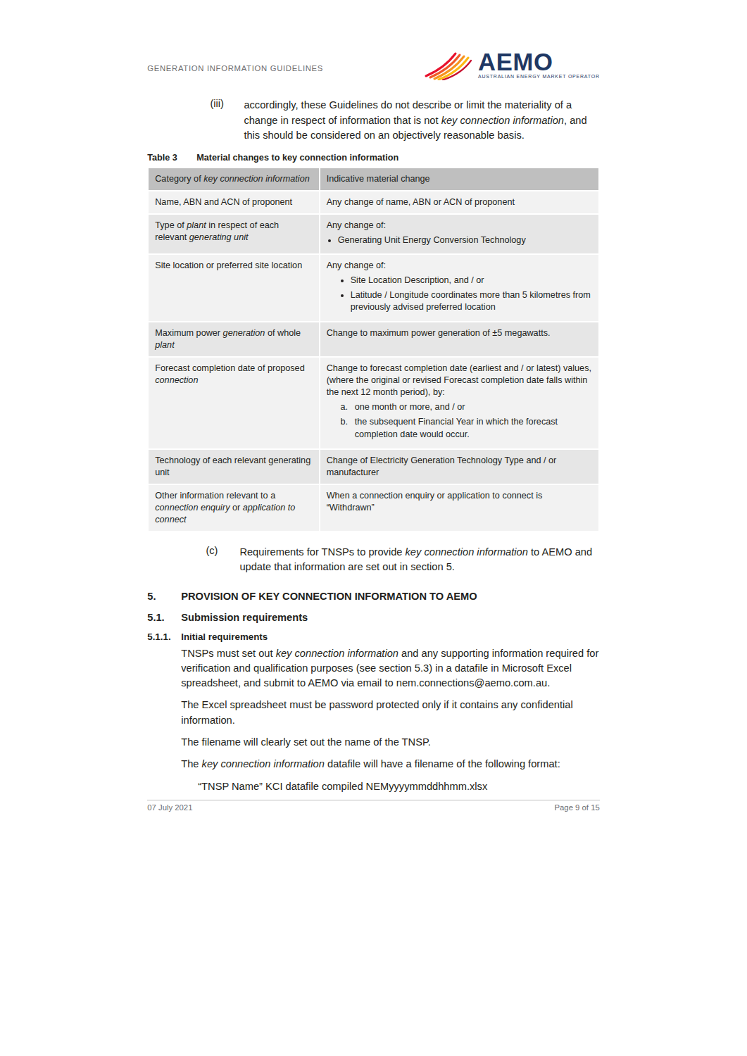Generation Information Guidelines
AEMO
Australian Energy Market Operator
(iii)
accordingly, these Guidelines do not describe or limit the materiality of a change in respect of information that is not key connection information, and this should be considered on an objectively reasonable basis.
Table 3 Material changes to key connection information
| Category of key connection information | Indicative material change |
| --- | --- |
| Name, ABN and ACN of proponent | Any change of name, ABN or ACN of proponent |
| Type of plant in respect of each relevant generating unit | Any change of: Generating Unit Energy Conversion Technology |
| Site location or preferred site location | Any change of: Site Location Description, and / or Latitude / Longitude coordinates more than 5 kilometres from previously advised preferred location |
| Maximum power generation of whole plant | Change to maximum power generation of ±5 megawatts. |
| Forecast completion date of proposed connection | Change to forecast completion date (earliest and / or latest) values, (where the original or revised Forecast completion date falls within the next 12 month period), by: one month or more, and / or the subsequent Financial Year in which the forecast completion date would occur. |
| Technology of each relevant generating unit | Change of Electricity Generation Technology Type and / or manufacturer |
| Other information relevant to a connection enquiry or application to connect | When a connection enquiry or application to connect is “Withdrawn” |
(c)
Requirements for TNSPs to provide key connection information to AEMO and update that information are set out in section 5.
5. Provision of key connection information to AEMO
5.1. Submission requirements
5.1.1. Initial requirements
TNSPs must set out key connection information and any supporting information required for verification and qualification purposes (see section 5.3) in a datafile in Microsoft Excel spreadsheet, and submit to AEMO via email to nem.connections@aemo.com.au.
The Excel spreadsheet must be password protected only if it contains any confidential information.
The filename will clearly set out the name of the TNSP.
The key connection information datafile will have a filename of the following format:
“TNSP Name” KCI datafile compiled NEMyyyymmddhhmm.xlsx
07 July 2021
Page 9 of 15